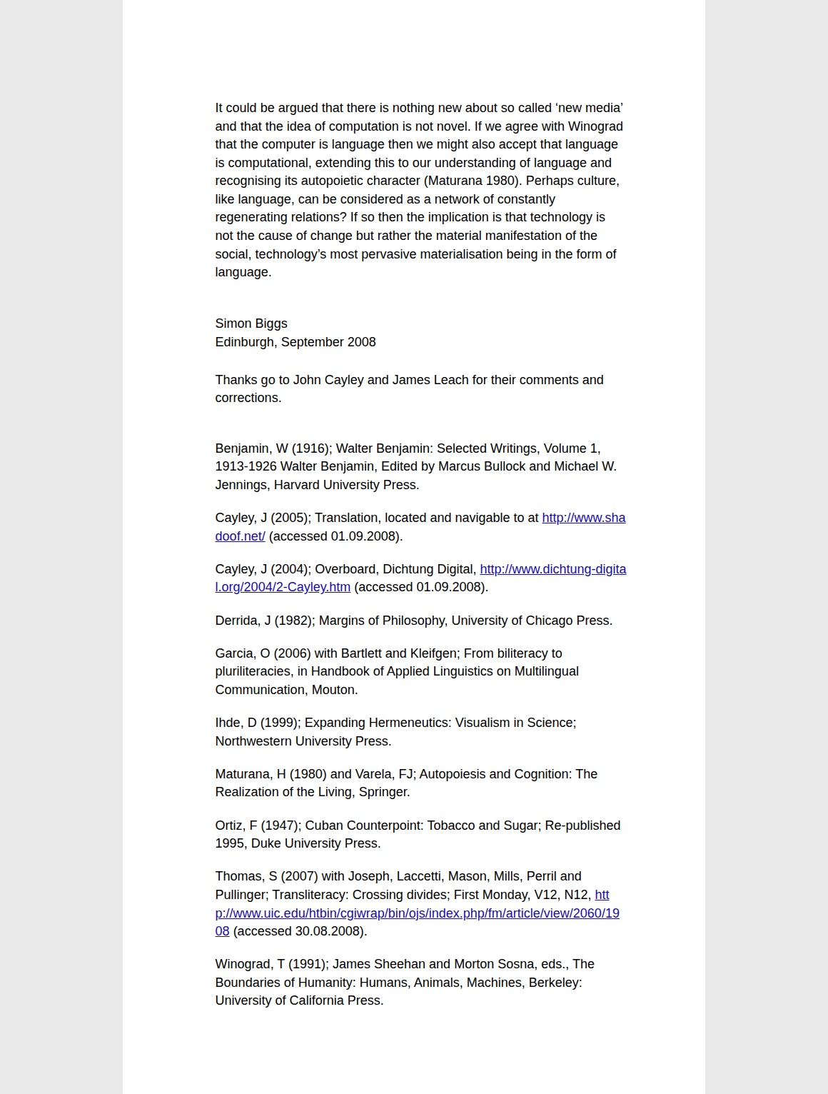It could be argued that there is nothing new about so called ‘new media’ and that the idea of computation is not novel. If we agree with Winograd that the computer is language then we might also accept that language is computational, extending this to our understanding of language and recognising its autopoietic character (Maturana 1980). Perhaps culture, like language, can be considered as a network of constantly regenerating relations? If so then the implication is that technology is not the cause of change but rather the material manifestation of the social, technology’s most pervasive materialisation being in the form of language.
Simon Biggs
Edinburgh, September 2008
Thanks go to John Cayley and James Leach for their comments and corrections.
Benjamin, W (1916); Walter Benjamin: Selected Writings, Volume 1, 1913-1926 Walter Benjamin, Edited by Marcus Bullock and Michael W. Jennings, Harvard University Press.
Cayley, J (2005); Translation, located and navigable to at http://www.shadoof.net/ (accessed 01.09.2008).
Cayley, J (2004); Overboard, Dichtung Digital, http://www.dichtung-digital.org/2004/2-Cayley.htm (accessed 01.09.2008).
Derrida, J (1982); Margins of Philosophy, University of Chicago Press.
Garcia, O (2006) with Bartlett and Kleifgen; From biliteracy to pluriliteracies, in Handbook of Applied Linguistics on Multilingual Communication, Mouton.
Ihde, D (1999); Expanding Hermeneutics: Visualism in Science; Northwestern University Press.
Maturana, H (1980) and Varela, FJ; Autopoiesis and Cognition: The Realization of the Living, Springer.
Ortiz, F (1947); Cuban Counterpoint: Tobacco and Sugar; Re-published 1995, Duke University Press.
Thomas, S (2007) with Joseph, Laccetti, Mason, Mills, Perril and Pullinger; Transliteracy: Crossing divides; First Monday, V12, N12, http://www.uic.edu/htbin/cgiwrap/bin/ojs/index.php/fm/article/view/2060/1908 (accessed 30.08.2008).
Winograd, T (1991); James Sheehan and Morton Sosna, eds., The Boundaries of Humanity: Humans, Animals, Machines, Berkeley: University of California Press.